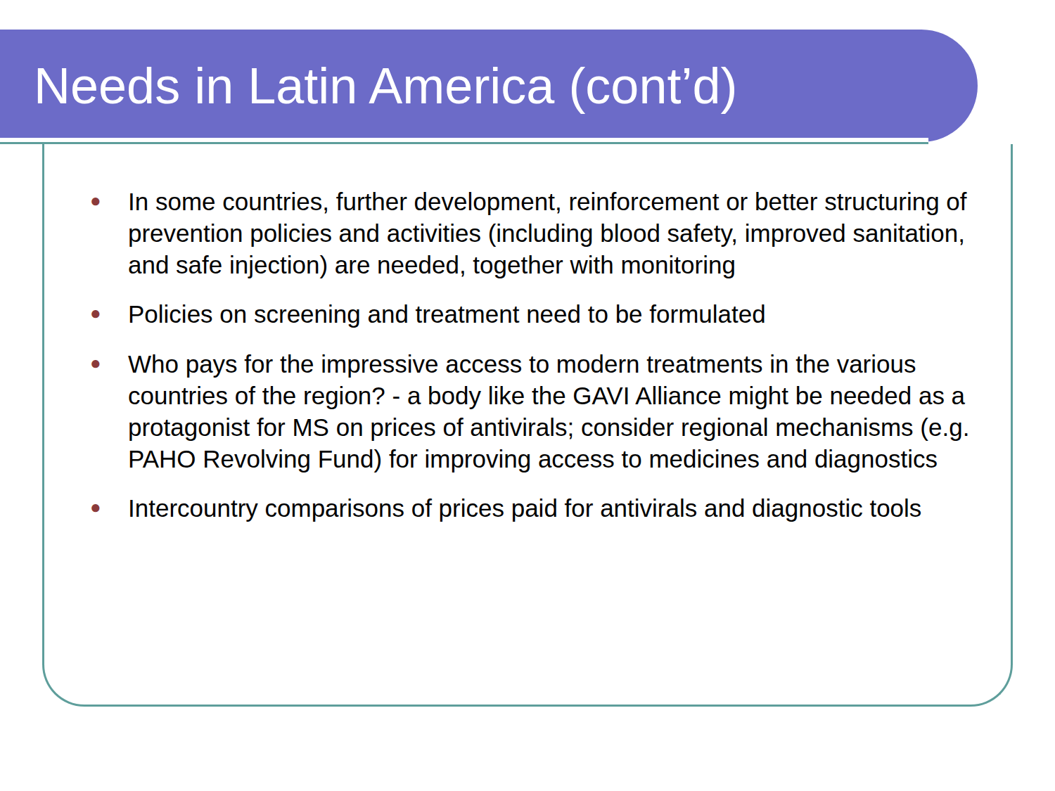Needs in Latin America (cont’d)
In some countries, further development, reinforcement or better structuring of prevention policies and activities (including blood safety, improved sanitation, and safe injection) are needed, together with monitoring
Policies on screening and treatment need to be formulated
Who pays for the impressive access to modern treatments in the various countries of the region? - a body like the GAVI Alliance might be needed as a protagonist for MS on prices of antivirals; consider regional mechanisms (e.g. PAHO Revolving Fund) for improving access to medicines and diagnostics
Intercountry comparisons of prices paid for antivirals and diagnostic tools